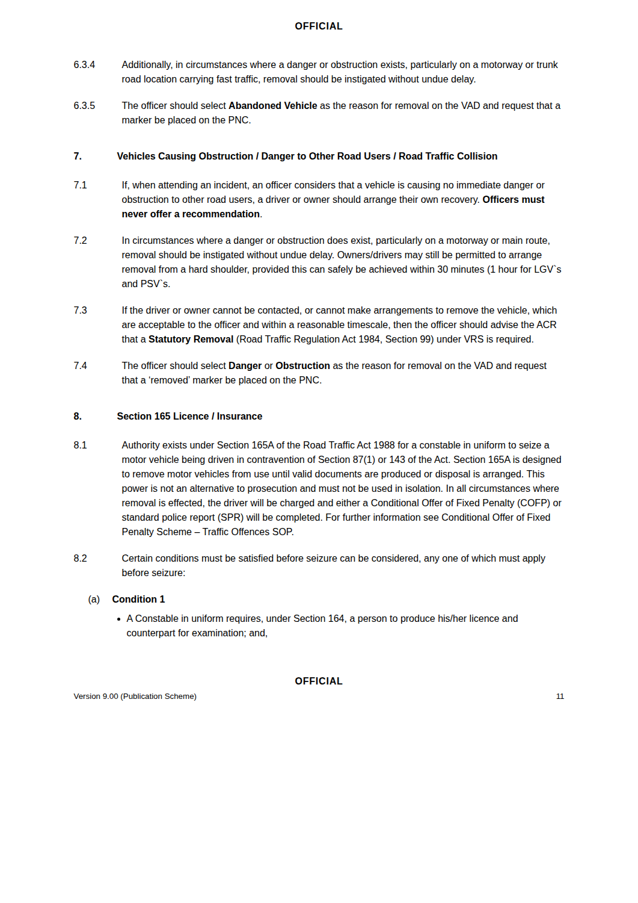OFFICIAL
6.3.4
Additionally, in circumstances where a danger or obstruction exists, particularly on a motorway or trunk road location carrying fast traffic, removal should be instigated without undue delay.
6.3.5
The officer should select Abandoned Vehicle as the reason for removal on the VAD and request that a marker be placed on the PNC.
7.
Vehicles Causing Obstruction / Danger to Other Road Users / Road Traffic Collision
7.1
If, when attending an incident, an officer considers that a vehicle is causing no immediate danger or obstruction to other road users, a driver or owner should arrange their own recovery. Officers must never offer a recommendation.
7.2
In circumstances where a danger or obstruction does exist, particularly on a motorway or main route, removal should be instigated without undue delay. Owners/drivers may still be permitted to arrange removal from a hard shoulder, provided this can safely be achieved within 30 minutes (1 hour for LGV`s and PSV`s.
7.3
If the driver or owner cannot be contacted, or cannot make arrangements to remove the vehicle, which are acceptable to the officer and within a reasonable timescale, then the officer should advise the ACR that a Statutory Removal (Road Traffic Regulation Act 1984, Section 99) under VRS is required.
7.4
The officer should select Danger or Obstruction as the reason for removal on the VAD and request that a ‘removed’ marker be placed on the PNC.
8.
Section 165 Licence / Insurance
8.1
Authority exists under Section 165A of the Road Traffic Act 1988 for a constable in uniform to seize a motor vehicle being driven in contravention of Section 87(1) or 143 of the Act. Section 165A is designed to remove motor vehicles from use until valid documents are produced or disposal is arranged. This power is not an alternative to prosecution and must not be used in isolation. In all circumstances where removal is effected, the driver will be charged and either a Conditional Offer of Fixed Penalty (COFP) or standard police report (SPR) will be completed. For further information see Conditional Offer of Fixed Penalty Scheme – Traffic Offences SOP.
8.2
Certain conditions must be satisfied before seizure can be considered, any one of which must apply before seizure:
(a)
Condition 1
A Constable in uniform requires, under Section 164, a person to produce his/her licence and counterpart for examination; and,
OFFICIAL
Version 9.00 (Publication Scheme) 11